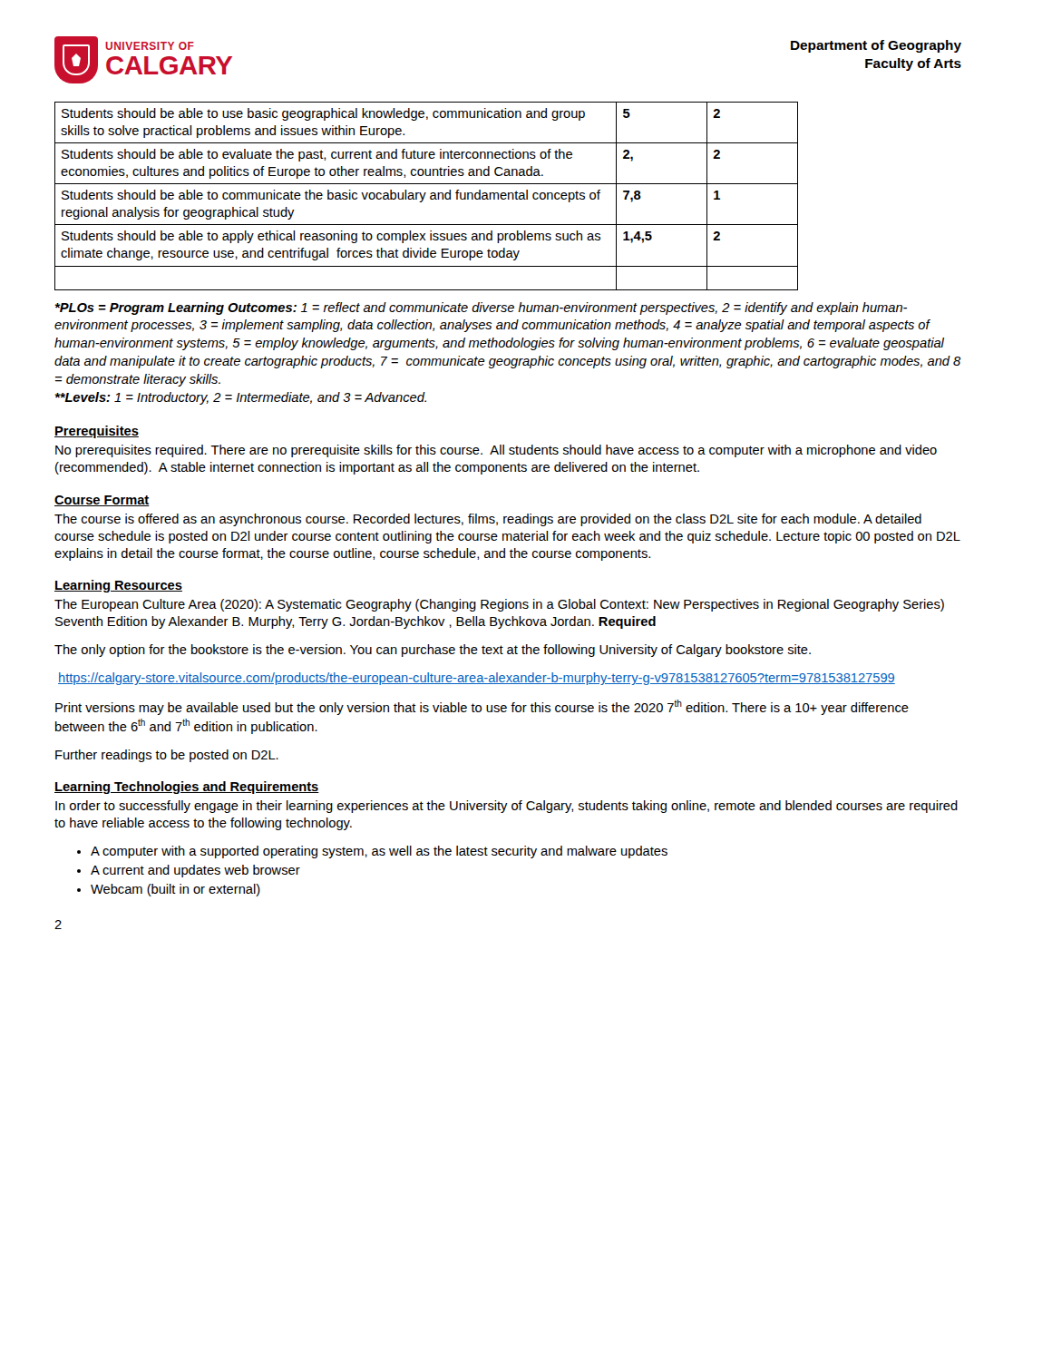UNIVERSITY OF CALGARY
Department of Geography
Faculty of Arts
| Students should be able to use basic geographical knowledge, communication and group skills to solve practical problems and issues within Europe. | 5 | 2 | |
| Students should be able to evaluate the past, current and future interconnections of the economies, cultures and politics of Europe to other realms, countries and Canada. | 2, | 2 | |
| Students should be able to communicate the basic vocabulary and fundamental concepts of regional analysis for geographical study | 7,8 | 1 | |
| Students should be able to apply ethical reasoning to complex issues and problems such as climate change, resource use, and centrifugal forces that divide Europe today | 1,4,5 | 2 | |
*PLOs = Program Learning Outcomes: 1 = reflect and communicate diverse human-environment perspectives, 2 = identify and explain human-environment processes, 3 = implement sampling, data collection, analyses and communication methods, 4 = analyze spatial and temporal aspects of human-environment systems, 5 = employ knowledge, arguments, and methodologies for solving human-environment problems, 6 = evaluate geospatial data and manipulate it to create cartographic products, 7 = communicate geographic concepts using oral, written, graphic, and cartographic modes, and 8 = demonstrate literacy skills.
**Levels: 1 = Introductory, 2 = Intermediate, and 3 = Advanced.
Prerequisites
No prerequisites required. There are no prerequisite skills for this course. All students should have access to a computer with a microphone and video (recommended). A stable internet connection is important as all the components are delivered on the internet.
Course Format
The course is offered as an asynchronous course. Recorded lectures, films, readings are provided on the class D2L site for each module. A detailed course schedule is posted on D2l under course content outlining the course material for each week and the quiz schedule. Lecture topic 00 posted on D2L explains in detail the course format, the course outline, course schedule, and the course components.
Learning Resources
The European Culture Area (2020): A Systematic Geography (Changing Regions in a Global Context: New Perspectives in Regional Geography Series) Seventh Edition by Alexander B. Murphy, Terry G. Jordan-Bychkov , Bella Bychkova Jordan. Required
The only option for the bookstore is the e-version. You can purchase the text at the following University of Calgary bookstore site.
https://calgary-store.vitalsource.com/products/the-european-culture-area-alexander-b-murphy-terry-g-v9781538127605?term=9781538127599
Print versions may be available used but the only version that is viable to use for this course is the 2020 7th edition. There is a 10+ year difference between the 6th and 7th edition in publication.
Further readings to be posted on D2L.
Learning Technologies and Requirements
In order to successfully engage in their learning experiences at the University of Calgary, students taking online, remote and blended courses are required to have reliable access to the following technology.
A computer with a supported operating system, as well as the latest security and malware updates
A current and updates web browser
Webcam (built in or external)
2